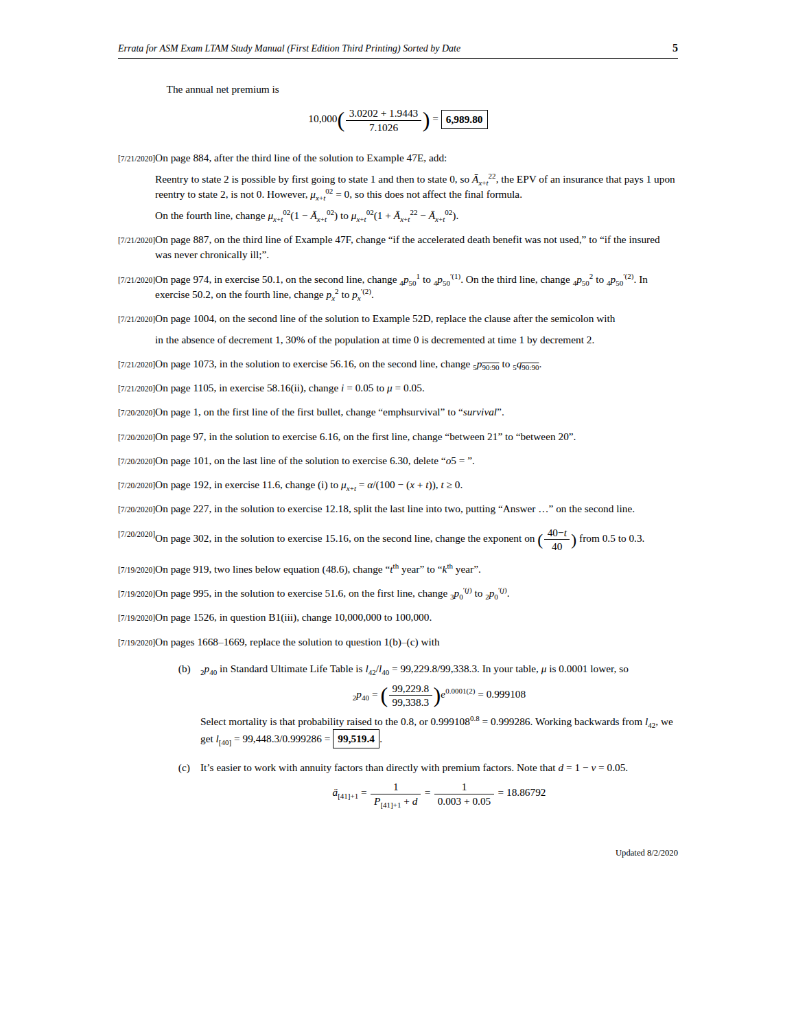Errata for ASM Exam LTAM Study Manual (First Edition Third Printing) Sorted by Date 5
The annual net premium is
10,000(3.0202 + 1.94437.1026) = 6,989.80
[7/21/2020]
On page 884, after the third line of the solution to Example 47E, add:
Reentry to state 2 is possible by first going to state 1 and then to state 0, so Āx+t22, the EPV of an insurance that pays 1 upon reentry to state 2, is not 0. However, μx+t02 = 0, so this does not affect the final formula.
On the fourth line, change μx+t02(1 − Āx+t02) to μx+t02(1 + Āx+t22 − Āx+t02).
[7/21/2020]
On page 887, on the third line of Example 47F, change “if the accelerated death benefit was not used,” to “if the insured was never chronically ill;”.
[7/21/2020]
On page 974, in exercise 50.1, on the second line, change 4 p501 to 4 p50′(1). On the third line, change 4 p502 to 4 p50′(2). In exercise 50.2, on the fourth line, change px2 to px′(2).
[7/21/2020]
On page 1004, on the second line of the solution to Example 52D, replace the clause after the semicolon with
in the absence of decrement 1, 30% of the population at time 0 is decremented at time 1 by decrement 2.
[7/21/2020]
On page 1073, in the solution to exercise 56.16, on the second line, change 5 p90:90 to 5 q90:90.
[7/21/2020]
On page 1105, in exercise 58.16(ii), change i = 0.05 to μ = 0.05.
[7/20/2020]
On page 1, on the first line of the first bullet, change “emphsurvival” to “survival”.
[7/20/2020]
On page 97, in the solution to exercise 6.16, on the first line, change “between 21” to “between 20”.
[7/20/2020]
On page 101, on the last line of the solution to exercise 6.30, delete “o5 = ”.
[7/20/2020]
On page 192, in exercise 11.6, change (i) to μx+t = α/(100 − (x + t)), t ≥ 0.
[7/20/2020]
On page 227, in the solution to exercise 12.18, split the last line into two, putting “Answer …” on the second line.
[7/20/2020]
On page 302, in the solution to exercise 15.16, on the second line, change the exponent on (40−t 40) from 0.5 to 0.3.
[7/19/2020]
On page 919, two lines below equation (48.6), change “tth year” to “kth year”.
[7/19/2020]
On page 995, in the solution to exercise 51.6, on the first line, change 3 p0′(j) to 2 p0′(j).
[7/19/2020]
On page 1526, in question B1(iii), change 10,000,000 to 100,000.
[7/19/2020]
On pages 1668–1669, replace the solution to question 1(b)–(c) with
(b)
2 p40 in Standard Ultimate Life Table is l42/l40 = 99,229.8/99,338.3. In your table, μ is 0.0001 lower, so
2 p40 = (99,229.899,338.3) e0.0001(2) = 0.999108
Select mortality is that probability raised to the 0.8, or 0.9991080.8 = 0.999286. Working backwards from l42, we get l[40] = 99,448.3/0.999286 = 99,519.4.
(c)
It’s easier to work with annuity factors than directly with premium factors. Note that d = 1 − v = 0.05.
ä[41]+1 = 1 P[41]+1 + d = 10.003 + 0.05 = 18.86792
Updated 8/2/2020